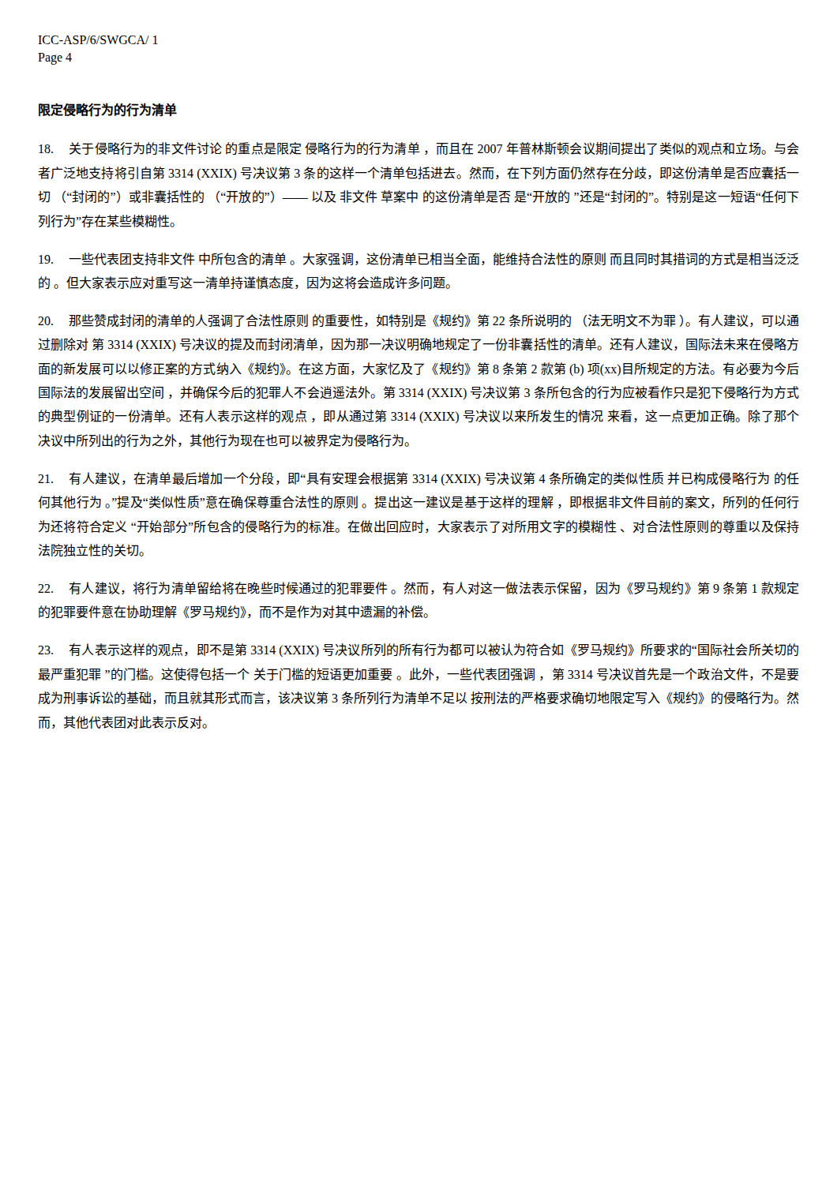ICC-ASP/6/SWGCA/ 1
Page 4
限定侵略行为的行为清单
18. 关于侵略行为的非文件讨论 的重点是限定 侵略行为的行为清单 ，而且在 2007 年普林斯顿会议期间提出了类似的观点和立场。与会者广泛地支持将引自第 3314 (XXIX) 号决议第 3 条的这样一个清单包括进去。然而，在下列方面仍然存在分歧，即这份清单是否应囊括一切 （“封闭的”）或非囊括性的 （“开放的”）—— 以及 非文件 草案中 的这份清单是否 是“开放的 ”还是“封闭的”。特别是这一短语“任何下列行为”存在某些模糊性。
19. 一些代表团支持非文件 中所包含的清单 。大家强调，这份清单已相当全面，能维持合法性的原则 而且同时其措词的方式是相当泛泛的 。但大家表示应对重写这一清单持谨慎态度，因为这将会造成许多问题。
20. 那些赞成封闭的清单的人强调了合法性原则 的重要性，如特别是《规约》第 22 条所说明的 （法无明文不为罪 ）。有人建议，可以通过删除对 第 3314 (XXIX) 号决议的提及而封闭清单，因为那一决议明确地规定了一份非囊括性的清单。还有人建议，国际法未来在侵略方面的新发展可以以修正案的方式纳入《规约》。在这方面，大家忆及了《规约》第 8 条第 2 款第 (b) 项(xx)目所规定的方法。有必要为今后国际法的发展留出空间 ，并确保今后的犯罪人不会逍遥法外。第 3314 (XXIX) 号决议第 3 条所包含的行为应被看作只是犯下侵略行为方式的典型例证的一份清单。还有人表示这样的观点 ，即从通过第 3314 (XXIX) 号决议以来所发生的情况 来看，这一点更加正确。除了那个决议中所列出的行为之外，其他行为现在也可以被界定为侵略行为。
21. 有人建议，在清单最后增加一个分段，即“具有安理会根据第 3314 (XXIX) 号决议第 4 条所确定的类似性质 并已构成侵略行为 的任何其他行为 。”提及“类似性质”意在确保尊重合法性的原则 。提出这一建议是基于这样的理解 ，即根据非文件目前的案文，所列的任何行为还将符合定义 “开始部分”所包含的侵略行为的标准。在做出回应时，大家表示了对所用文字的模糊性 、对合法性原则的尊重以及保持法院独立性的关切。
22. 有人建议，将行为清单留给将在晚些时候通过的犯罪要件 。然而，有人对这一做法表示保留，因为《罗马规约》第 9 条第 1 款规定的犯罪要件意在协助理解《罗马规约》，而不是作为对其中遗漏的补偿。
23. 有人表示这样的观点，即不是第 3314 (XXIX) 号决议所列的所有行为都可以被认为符合如《罗马规约》所要求的“国际社会所关切的最严重犯罪 ”的门槛。这使得包括一个 关于门槛的短语更加重要 。此外，一些代表团强调 ，第 3314 号决议首先是一个政治文件，不是要成为刑事诉讼的基础，而且就其形式而言，该决议第 3 条所列行为清单不足以 按刑法的严格要求确切地限定写入《规约》的侵略行为。然而，其他代表团对此表示反对。